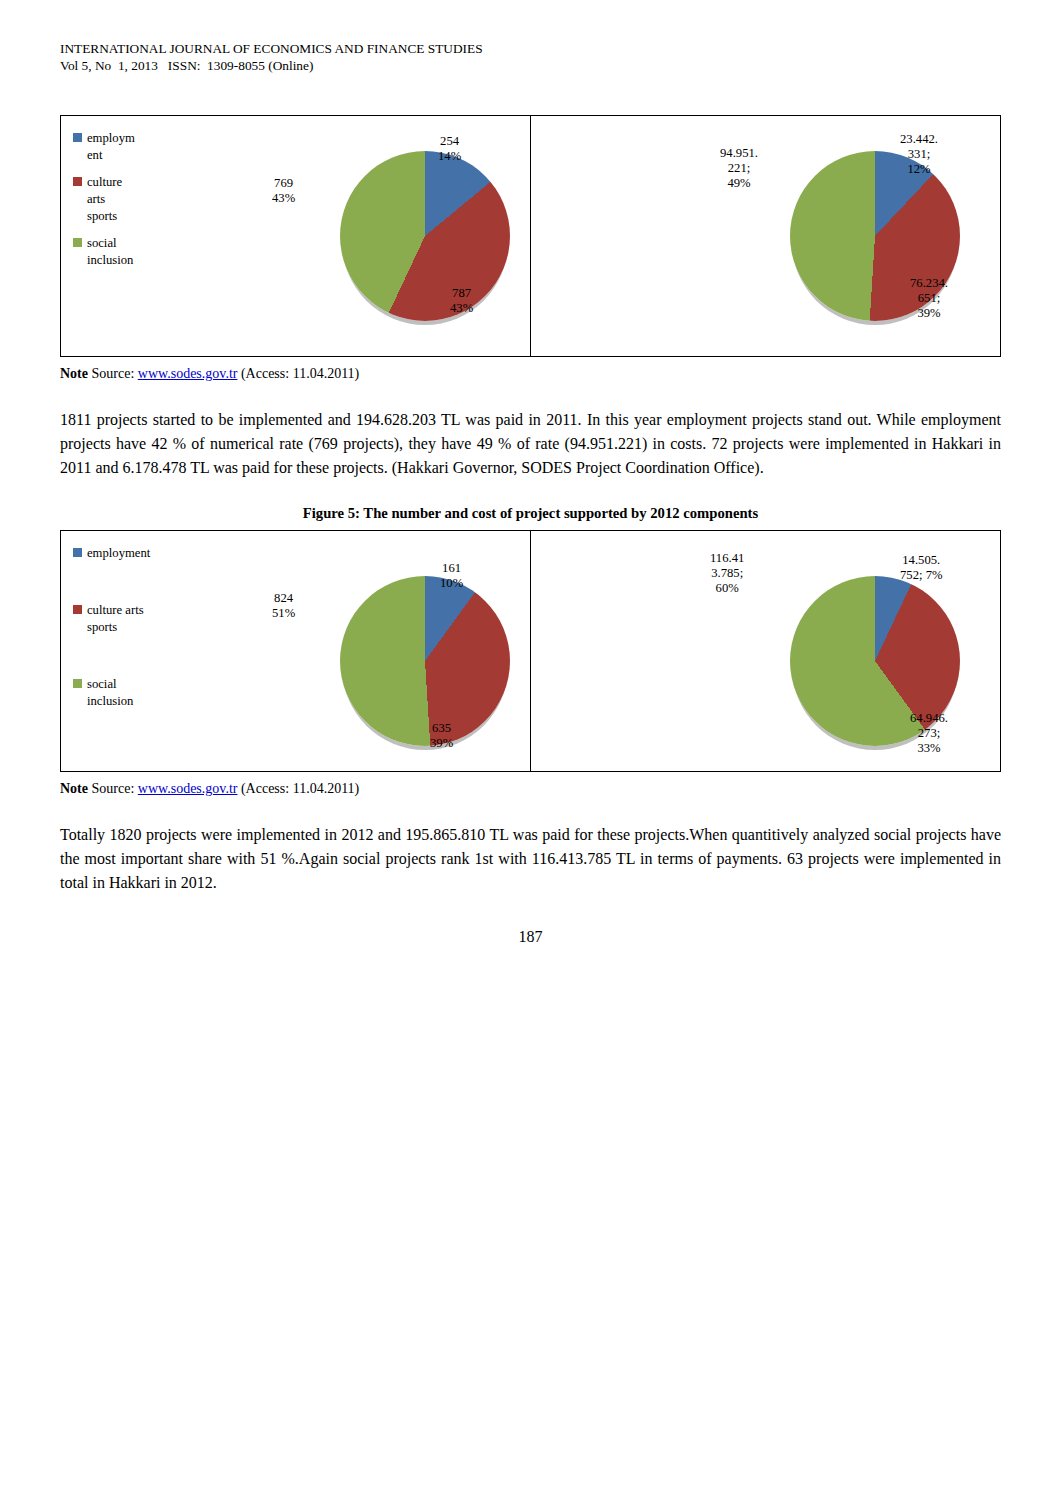INTERNATIONAL JOURNAL OF ECONOMICS AND FINANCE STUDIES
Vol 5, No 1, 2013 ISSN: 1309-8055 (Online)
employm
ent
culture
arts
sports
social
inclusion
254
14%
787
43%
769
43%
23.442.
331;
12%
76.234.
651;
39%
94.951.
221;
49%
Note Source: www.sodes.gov.tr (Access: 11.04.2011)
1811 projects started to be implemented and 194.628.203 TL was paid in 2011. In this year employment projects stand out. While employment projects have 42 % of numerical rate (769 projects), they have 49 % of rate (94.951.221) in costs. 72 projects were implemented in Hakkari in 2011 and 6.178.478 TL was paid for these projects. (Hakkari Governor, SODES Project Coordination Office).
Figure 5: The number and cost of project supported by 2012 components
employment
culture arts
sports
social
inclusion
161
10%
635
39%
824
51%
14.505.
752; 7%
64.946.
273;
33%
116.41
3.785;
60%
Note Source: www.sodes.gov.tr (Access: 11.04.2011)
Totally 1820 projects were implemented in 2012 and 195.865.810 TL was paid for these projects.When quantitively analyzed social projects have the most important share with 51 %.Again social projects rank 1st with 116.413.785 TL in terms of payments. 63 projects were implemented in total in Hakkari in 2012.
187